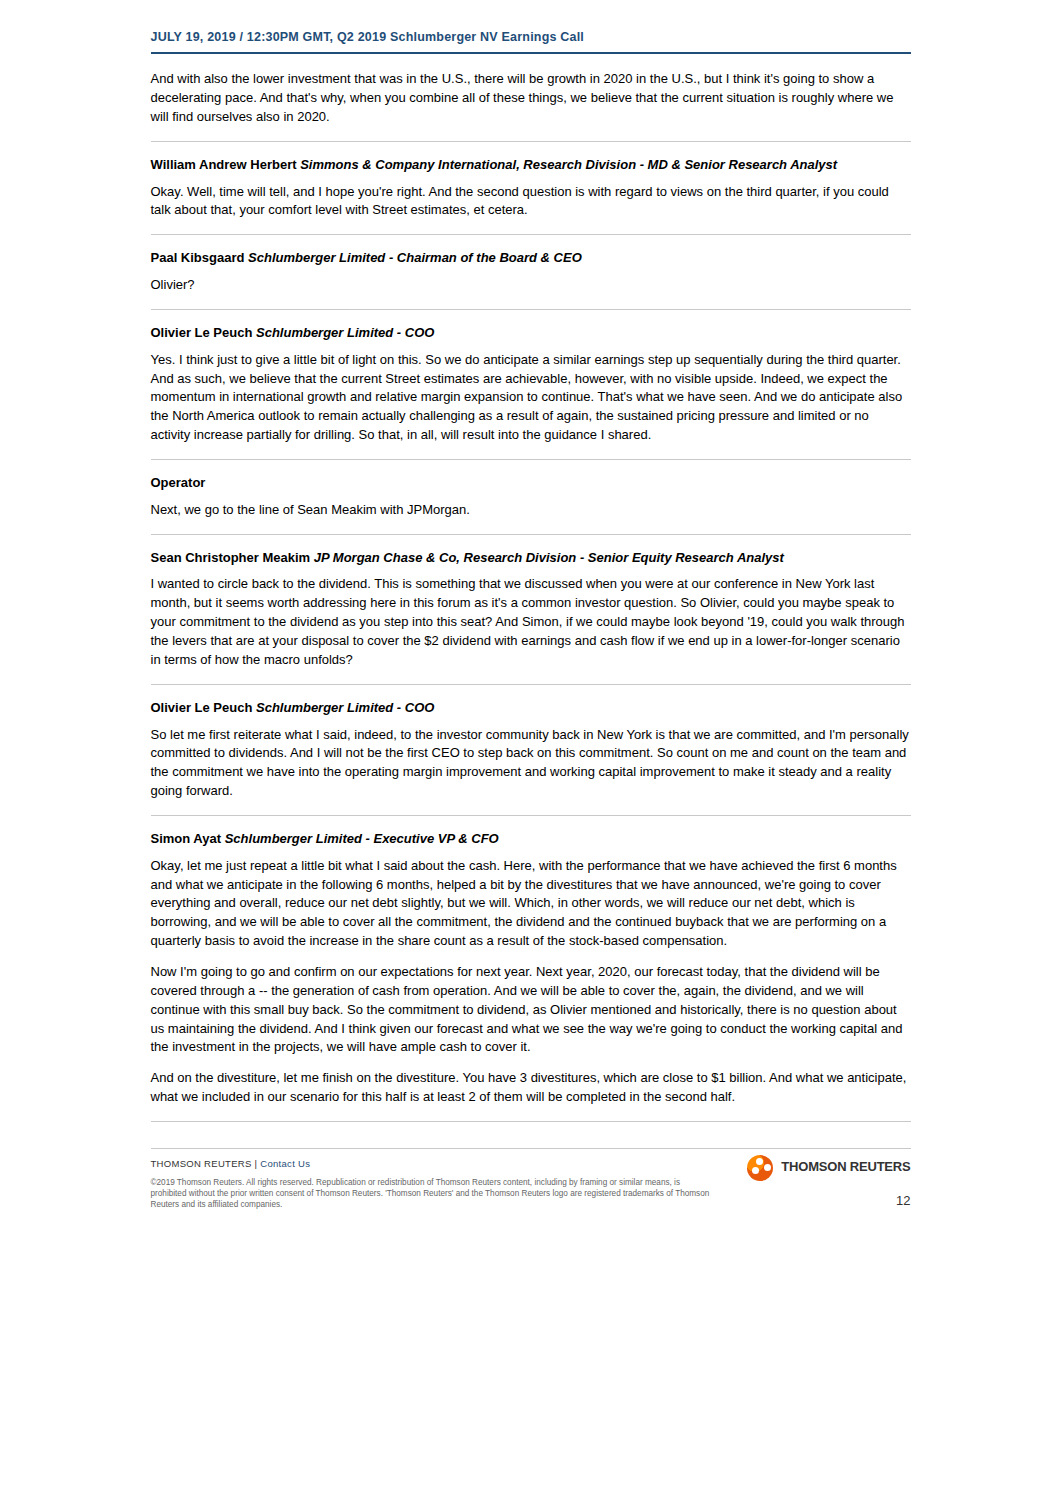JULY 19, 2019 / 12:30PM GMT, Q2 2019 Schlumberger NV Earnings Call
And with also the lower investment that was in the U.S., there will be growth in 2020 in the U.S., but I think it's going to show a decelerating pace. And that's why, when you combine all of these things, we believe that the current situation is roughly where we will find ourselves also in 2020.
William Andrew Herbert Simmons & Company International, Research Division - MD & Senior Research Analyst
Okay. Well, time will tell, and I hope you're right. And the second question is with regard to views on the third quarter, if you could talk about that, your comfort level with Street estimates, et cetera.
Paal Kibsgaard Schlumberger Limited - Chairman of the Board & CEO
Olivier?
Olivier Le Peuch Schlumberger Limited - COO
Yes. I think just to give a little bit of light on this. So we do anticipate a similar earnings step up sequentially during the third quarter. And as such, we believe that the current Street estimates are achievable, however, with no visible upside. Indeed, we expect the momentum in international growth and relative margin expansion to continue. That's what we have seen. And we do anticipate also the North America outlook to remain actually challenging as a result of again, the sustained pricing pressure and limited or no activity increase partially for drilling. So that, in all, will result into the guidance I shared.
Operator
Next, we go to the line of Sean Meakim with JPMorgan.
Sean Christopher Meakim JP Morgan Chase & Co, Research Division - Senior Equity Research Analyst
I wanted to circle back to the dividend. This is something that we discussed when you were at our conference in New York last month, but it seems worth addressing here in this forum as it's a common investor question. So Olivier, could you maybe speak to your commitment to the dividend as you step into this seat? And Simon, if we could maybe look beyond '19, could you walk through the levers that are at your disposal to cover the $2 dividend with earnings and cash flow if we end up in a lower-for-longer scenario in terms of how the macro unfolds?
Olivier Le Peuch Schlumberger Limited - COO
So let me first reiterate what I said, indeed, to the investor community back in New York is that we are committed, and I'm personally committed to dividends. And I will not be the first CEO to step back on this commitment. So count on me and count on the team and the commitment we have into the operating margin improvement and working capital improvement to make it steady and a reality going forward.
Simon Ayat Schlumberger Limited - Executive VP & CFO
Okay, let me just repeat a little bit what I said about the cash. Here, with the performance that we have achieved the first 6 months and what we anticipate in the following 6 months, helped a bit by the divestitures that we have announced, we're going to cover everything and overall, reduce our net debt slightly, but we will. Which, in other words, we will reduce our net debt, which is borrowing, and we will be able to cover all the commitment, the dividend and the continued buyback that we are performing on a quarterly basis to avoid the increase in the share count as a result of the stock-based compensation.
Now I'm going to go and confirm on our expectations for next year. Next year, 2020, our forecast today, that the dividend will be covered through a -- the generation of cash from operation. And we will be able to cover the, again, the dividend, and we will continue with this small buy back. So the commitment to dividend, as Olivier mentioned and historically, there is no question about us maintaining the dividend. And I think given our forecast and what we see the way we're going to conduct the working capital and the investment in the projects, we will have ample cash to cover it.
And on the divestiture, let me finish on the divestiture. You have 3 divestitures, which are close to $1 billion. And what we anticipate, what we included in our scenario for this half is at least 2 of them will be completed in the second half.
THOMSON REUTERS | Contact Us
©2019 Thomson Reuters. All rights reserved. Republication or redistribution of Thomson Reuters content, including by framing or similar means, is prohibited without the prior written consent of Thomson Reuters. 'Thomson Reuters' and the Thomson Reuters logo are registered trademarks of Thomson Reuters and its affiliated companies.
THOMSON REUTERS
12